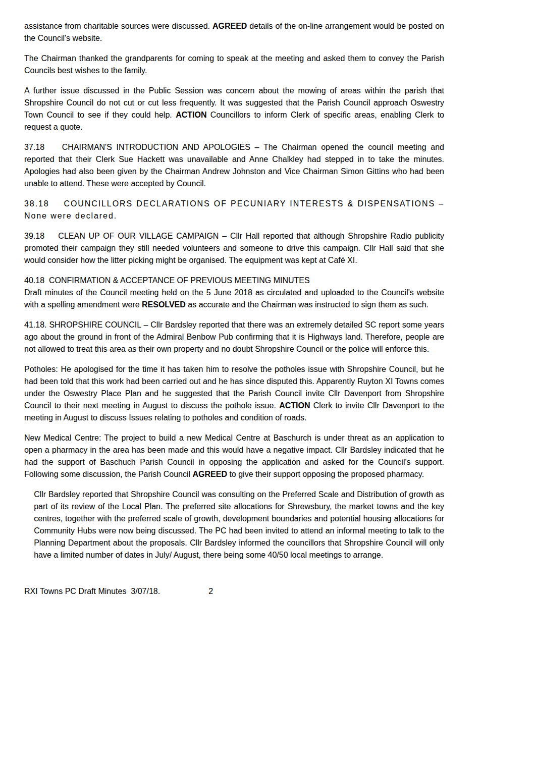assistance from charitable sources were discussed. AGREED details of the on-line arrangement would be posted on the Council's website.
The Chairman thanked the grandparents for coming to speak at the meeting and asked them to convey the Parish Councils best wishes to the family.
A further issue discussed in the Public Session was concern about the mowing of areas within the parish that Shropshire Council do not cut or cut less frequently. It was suggested that the Parish Council approach Oswestry Town Council to see if they could help. ACTION Councillors to inform Clerk of specific areas, enabling Clerk to request a quote.
37.18 CHAIRMAN'S INTRODUCTION AND APOLOGIES – The Chairman opened the council meeting and reported that their Clerk Sue Hackett was unavailable and Anne Chalkley had stepped in to take the minutes. Apologies had also been given by the Chairman Andrew Johnston and Vice Chairman Simon Gittins who had been unable to attend. These were accepted by Council.
38.18 COUNCILLORS DECLARATIONS OF PECUNIARY INTERESTS & DISPENSATIONS – None were declared.
39.18 CLEAN UP OF OUR VILLAGE CAMPAIGN – Cllr Hall reported that although Shropshire Radio publicity promoted their campaign they still needed volunteers and someone to drive this campaign. Cllr Hall said that she would consider how the litter picking might be organised. The equipment was kept at Café XI.
40.18 CONFIRMATION & ACCEPTANCE OF PREVIOUS MEETING MINUTES
Draft minutes of the Council meeting held on the 5 June 2018 as circulated and uploaded to the Council's website with a spelling amendment were RESOLVED as accurate and the Chairman was instructed to sign them as such.
41.18. SHROPSHIRE COUNCIL – Cllr Bardsley reported that there was an extremely detailed SC report some years ago about the ground in front of the Admiral Benbow Pub confirming that it is Highways land. Therefore, people are not allowed to treat this area as their own property and no doubt Shropshire Council or the police will enforce this.
Potholes: He apologised for the time it has taken him to resolve the potholes issue with Shropshire Council, but he had been told that this work had been carried out and he has since disputed this. Apparently Ruyton XI Towns comes under the Oswestry Place Plan and he suggested that the Parish Council invite Cllr Davenport from Shropshire Council to their next meeting in August to discuss the pothole issue. ACTION Clerk to invite Cllr Davenport to the meeting in August to discuss Issues relating to potholes and condition of roads.
New Medical Centre: The project to build a new Medical Centre at Baschurch is under threat as an application to open a pharmacy in the area has been made and this would have a negative impact. Cllr Bardsley indicated that he had the support of Baschuch Parish Council in opposing the application and asked for the Council's support. Following some discussion, the Parish Council AGREED to give their support opposing the proposed pharmacy.
Cllr Bardsley reported that Shropshire Council was consulting on the Preferred Scale and Distribution of growth as part of its review of the Local Plan. The preferred site allocations for Shrewsbury, the market towns and the key centres, together with the preferred scale of growth, development boundaries and potential housing allocations for Community Hubs were now being discussed. The PC had been invited to attend an informal meeting to talk to the Planning Department about the proposals. Cllr Bardsley informed the councillors that Shropshire Council will only have a limited number of dates in July/ August, there being some 40/50 local meetings to arrange.
RXI Towns PC Draft Minutes 3/07/18. 2